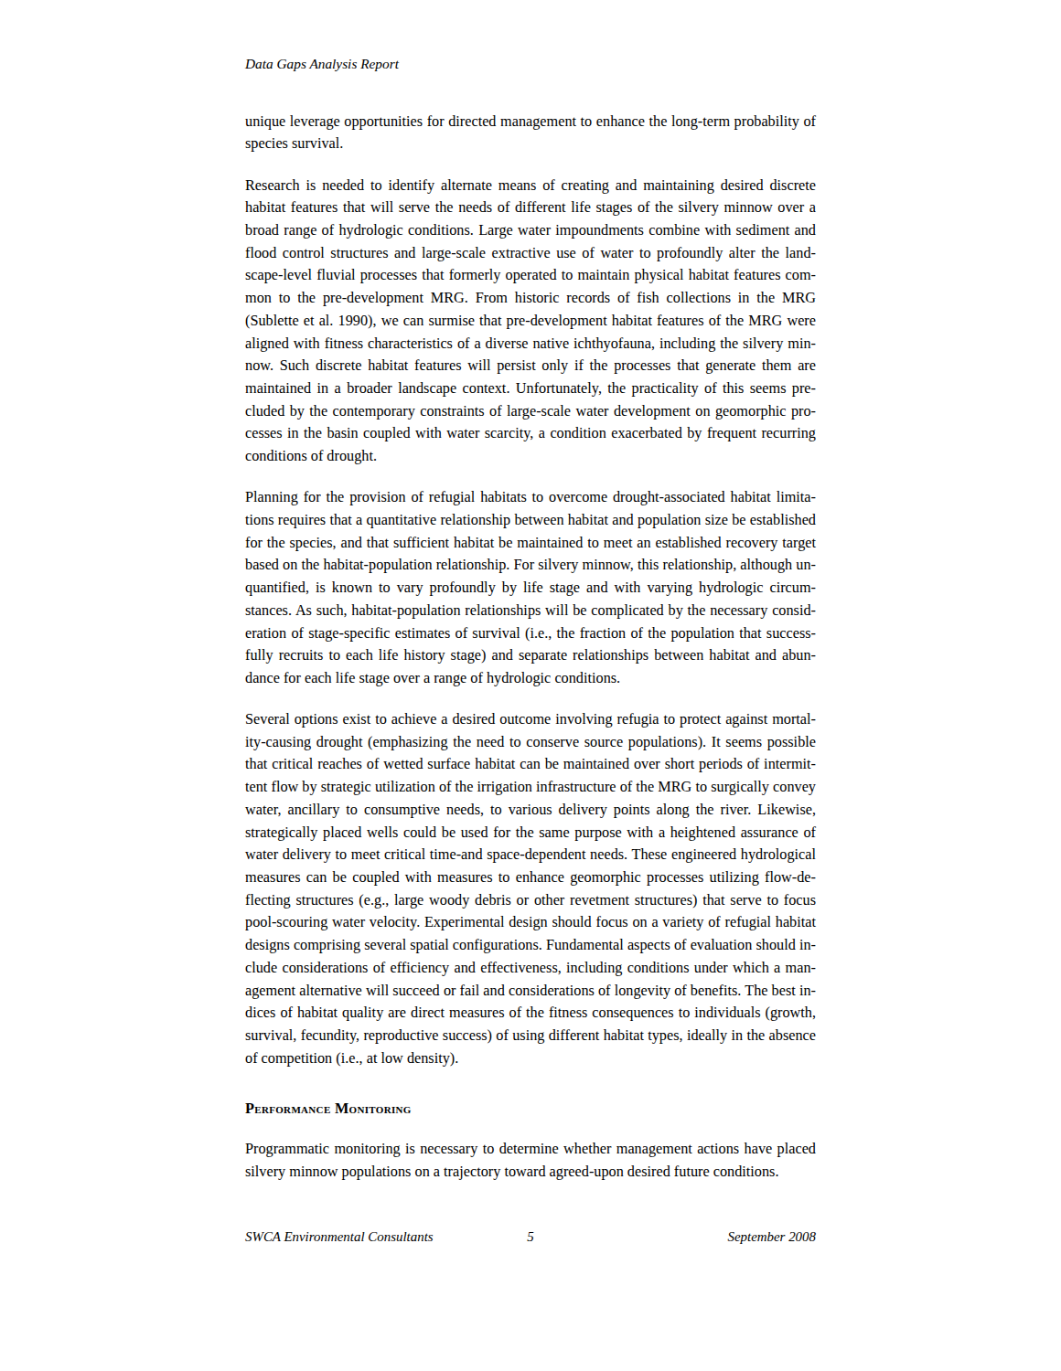Data Gaps Analysis Report
unique leverage opportunities for directed management to enhance the long-term probability of species survival.
Research is needed to identify alternate means of creating and maintaining desired discrete habitat features that will serve the needs of different life stages of the silvery minnow over a broad range of hydrologic conditions. Large water impoundments combine with sediment and flood control structures and large-scale extractive use of water to profoundly alter the landscape-level fluvial processes that formerly operated to maintain physical habitat features common to the pre-development MRG. From historic records of fish collections in the MRG (Sublette et al. 1990), we can surmise that pre-development habitat features of the MRG were aligned with fitness characteristics of a diverse native ichthyofauna, including the silvery minnow. Such discrete habitat features will persist only if the processes that generate them are maintained in a broader landscape context. Unfortunately, the practicality of this seems precluded by the contemporary constraints of large-scale water development on geomorphic processes in the basin coupled with water scarcity, a condition exacerbated by frequent recurring conditions of drought.
Planning for the provision of refugial habitats to overcome drought-associated habitat limitations requires that a quantitative relationship between habitat and population size be established for the species, and that sufficient habitat be maintained to meet an established recovery target based on the habitat-population relationship. For silvery minnow, this relationship, although unquantified, is known to vary profoundly by life stage and with varying hydrologic circumstances. As such, habitat-population relationships will be complicated by the necessary consideration of stage-specific estimates of survival (i.e., the fraction of the population that successfully recruits to each life history stage) and separate relationships between habitat and abundance for each life stage over a range of hydrologic conditions.
Several options exist to achieve a desired outcome involving refugia to protect against mortality-causing drought (emphasizing the need to conserve source populations). It seems possible that critical reaches of wetted surface habitat can be maintained over short periods of intermittent flow by strategic utilization of the irrigation infrastructure of the MRG to surgically convey water, ancillary to consumptive needs, to various delivery points along the river. Likewise, strategically placed wells could be used for the same purpose with a heightened assurance of water delivery to meet critical time-and space-dependent needs. These engineered hydrological measures can be coupled with measures to enhance geomorphic processes utilizing flow-deflecting structures (e.g., large woody debris or other revetment structures) that serve to focus pool-scouring water velocity. Experimental design should focus on a variety of refugial habitat designs comprising several spatial configurations. Fundamental aspects of evaluation should include considerations of efficiency and effectiveness, including conditions under which a management alternative will succeed or fail and considerations of longevity of benefits. The best indices of habitat quality are direct measures of the fitness consequences to individuals (growth, survival, fecundity, reproductive success) of using different habitat types, ideally in the absence of competition (i.e., at low density).
Performance Monitoring
Programmatic monitoring is necessary to determine whether management actions have placed silvery minnow populations on a trajectory toward agreed-upon desired future conditions.
SWCA Environmental Consultants 5 September 2008